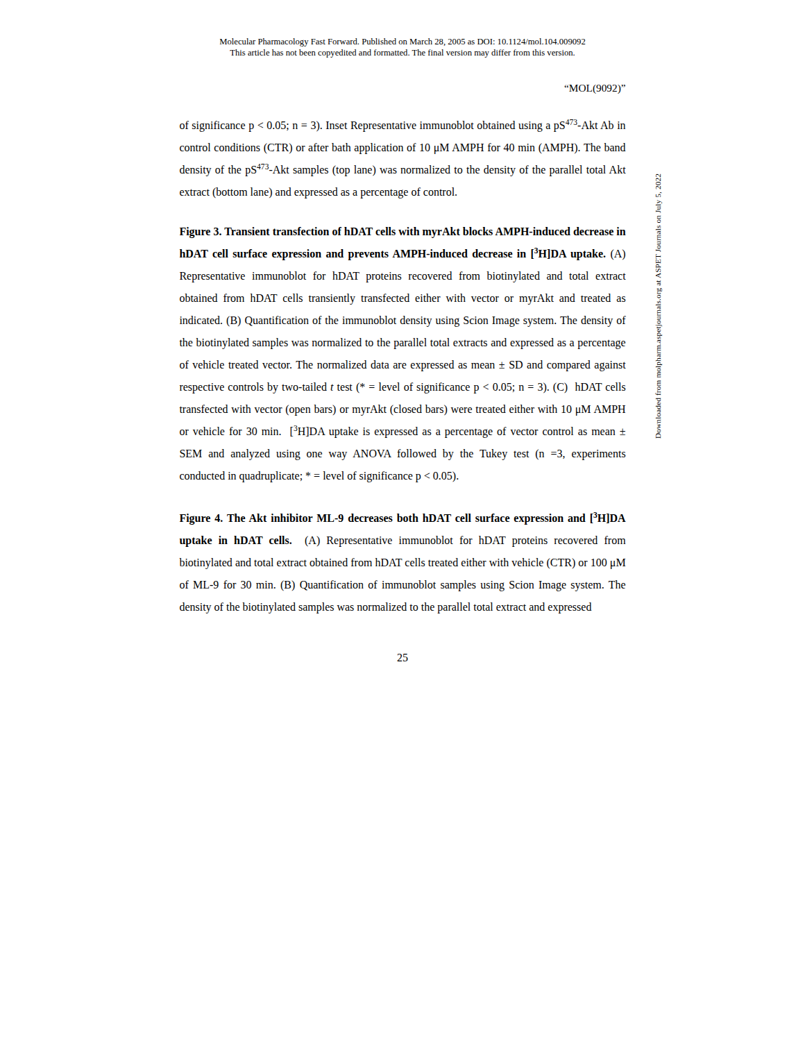Molecular Pharmacology Fast Forward. Published on March 28, 2005 as DOI: 10.1124/mol.104.009092 This article has not been copyedited and formatted. The final version may differ from this version.
“MOL(9092)”
Downloaded from molpharm.aspetjournals.org at ASPET Journals on July 5, 2022
of significance p < 0.05; n = 3). Inset Representative immunoblot obtained using a pS473-Akt Ab in control conditions (CTR) or after bath application of 10 μ M AMPH for 40 min (AMPH). The band density of the pS473-Akt samples (top lane) was normalized to the density of the parallel total Akt extract (bottom lane) and expressed as a percentage of control.
Figure 3. Transient transfection of hDAT cells with myrAkt blocks AMPH-induced decrease in hDAT cell surface expression and prevents AMPH-induced decrease in [3H]DA uptake. (A) Representative immunoblot for hDAT proteins recovered from biotinylated and total extract obtained from hDAT cells transiently transfected either with vector or myrAkt and treated as indicated. (B) Quantification of the immunoblot density using Scion Image system. The density of the biotinylated samples was normalized to the parallel total extracts and expressed as a percentage of vehicle treated vector. The normalized data are expressed as mean ± SD and compared against respective controls by two-tailed t test (* = level of significance p < 0.05; n = 3). (C) hDAT cells transfected with vector (open bars) or myrAkt (closed bars) were treated either with 10 μ M AMPH or vehicle for 30 min. [3H]DA uptake is expressed as a percentage of vector control as mean ± SEM and analyzed using one way ANOVA followed by the Tukey test (n =3, experiments conducted in quadruplicate; * = level of significance p < 0.05).
Figure 4. The Akt inhibitor ML-9 decreases both hDAT cell surface expression and [3H]DA uptake in hDAT cells. (A) Representative immunoblot for hDAT proteins recovered from biotinylated and total extract obtained from hDAT cells treated either with vehicle (CTR) or 100 μ M of ML-9 for 30 min. (B) Quantification of immunoblot samples using Scion Image system. The density of the biotinylated samples was normalized to the parallel total extract and expressed
25